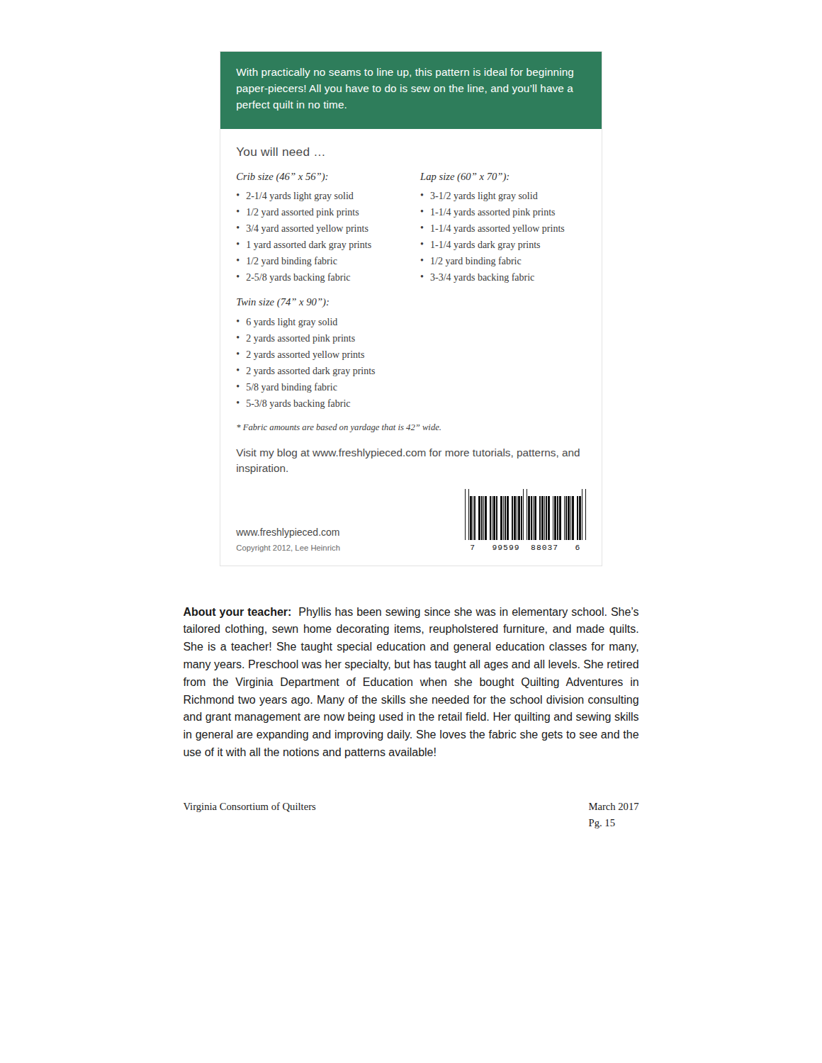With practically no seams to line up, this pattern is ideal for beginning paper-piecers! All you have to do is sew on the line, and you’ll have a perfect quilt in no time.
You will need …
Crib size (46” x 56”):
2-1/4 yards light gray solid
1/2 yard assorted pink prints
3/4 yard assorted yellow prints
1 yard assorted dark gray prints
1/2 yard binding fabric
2-5/8 yards backing fabric
Lap size (60” x 70”):
3-1/2 yards light gray solid
1-1/4 yards assorted pink prints
1-1/4 yards assorted yellow prints
1-1/4 yards dark gray prints
1/2 yard binding fabric
3-3/4 yards backing fabric
Twin size (74” x 90”):
6 yards light gray solid
2 yards assorted pink prints
2 yards assorted yellow prints
2 yards assorted dark gray prints
5/8 yard binding fabric
5-3/8 yards backing fabric
* Fabric amounts are based on yardage that is 42” wide.
Visit my blog at www.freshlypieced.com for more tutorials, patterns, and inspiration.
www.freshlypieced.com
Copyright 2012, Lee Heinrich
7 99599 88037 6
About your teacher: Phyllis has been sewing since she was in elementary school. She’s tailored clothing, sewn home decorating items, reupholstered furniture, and made quilts. She is a teacher! She taught special education and general education classes for many, many years. Preschool was her specialty, but has taught all ages and all levels. She retired from the Virginia Department of Education when she bought Quilting Adventures in Richmond two years ago. Many of the skills she needed for the school division consulting and grant management are now being used in the retail field. Her quilting and sewing skills in general are expanding and improving daily. She loves the fabric she gets to see and the use of it with all the notions and patterns available!
Virginia Consortium of Quilters March 2017
Pg. 15